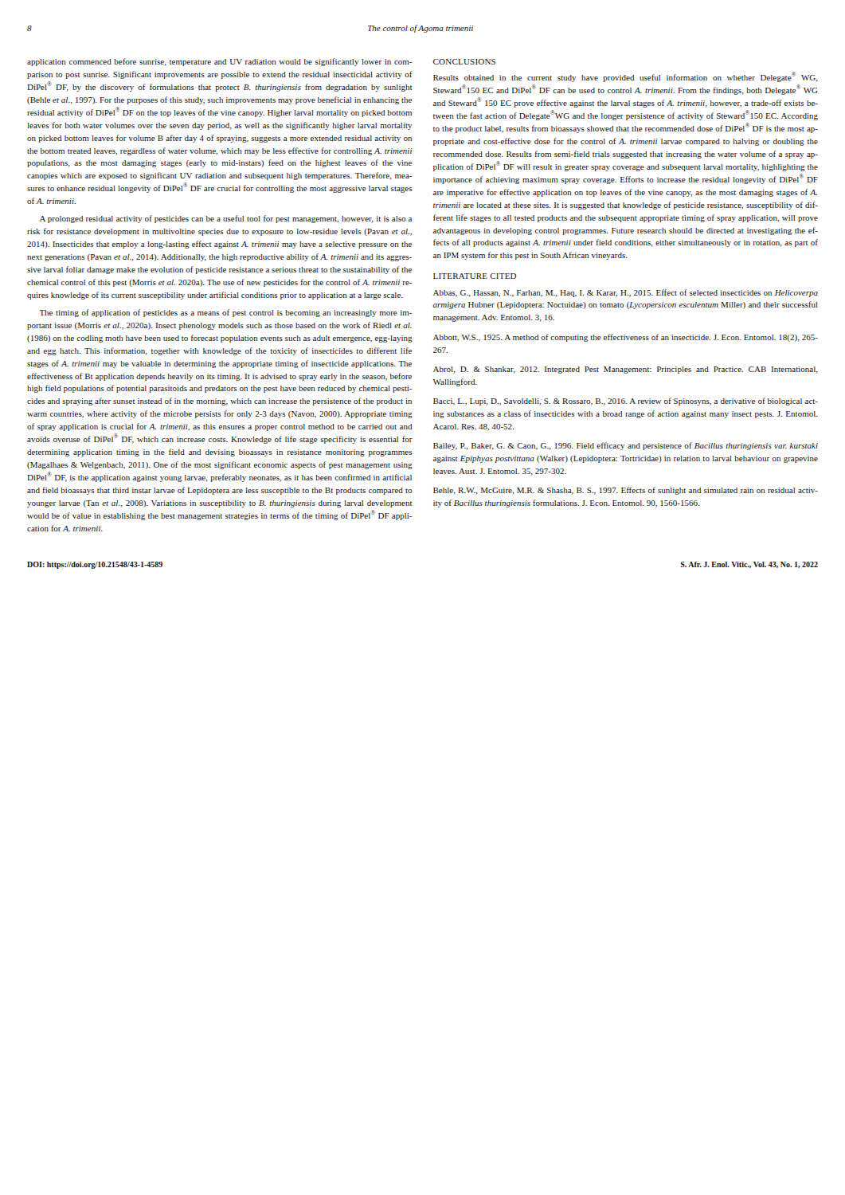8 The control of Agoma trimenii
application commenced before sunrise, temperature and UV radiation would be significantly lower in comparison to post sunrise. Significant improvements are possible to extend the residual insecticidal activity of DiPel® DF, by the discovery of formulations that protect B. thuringiensis from degradation by sunlight (Behle et al., 1997). For the purposes of this study, such improvements may prove beneficial in enhancing the residual activity of DiPel® DF on the top leaves of the vine canopy. Higher larval mortality on picked bottom leaves for both water volumes over the seven day period, as well as the significantly higher larval mortality on picked bottom leaves for volume B after day 4 of spraying, suggests a more extended residual activity on the bottom treated leaves, regardless of water volume, which may be less effective for controlling A. trimenii populations, as the most damaging stages (early to mid-instars) feed on the highest leaves of the vine canopies which are exposed to significant UV radiation and subsequent high temperatures. Therefore, measures to enhance residual longevity of DiPel® DF are crucial for controlling the most aggressive larval stages of A. trimenii.
A prolonged residual activity of pesticides can be a useful tool for pest management, however, it is also a risk for resistance development in multivoltine species due to exposure to low-residue levels (Pavan et al., 2014). Insecticides that employ a long-lasting effect against A. trimenii may have a selective pressure on the next generations (Pavan et al., 2014). Additionally, the high reproductive ability of A. trimenii and its aggressive larval foliar damage make the evolution of pesticide resistance a serious threat to the sustainability of the chemical control of this pest (Morris et al. 2020a). The use of new pesticides for the control of A. trimenii requires knowledge of its current susceptibility under artificial conditions prior to application at a large scale.
The timing of application of pesticides as a means of pest control is becoming an increasingly more important issue (Morris et al., 2020a). Insect phenology models such as those based on the work of Riedl et al. (1986) on the codling moth have been used to forecast population events such as adult emergence, egg-laying and egg hatch. This information, together with knowledge of the toxicity of insecticides to different life stages of A. trimenii may be valuable in determining the appropriate timing of insecticide applications. The effectiveness of Bt application depends heavily on its timing. It is advised to spray early in the season, before high field populations of potential parasitoids and predators on the pest have been reduced by chemical pesticides and spraying after sunset instead of in the morning, which can increase the persistence of the product in warm countries, where activity of the microbe persists for only 2-3 days (Navon, 2000). Appropriate timing of spray application is crucial for A. trimenii, as this ensures a proper control method to be carried out and avoids overuse of DiPel® DF, which can increase costs. Knowledge of life stage specificity is essential for determining application timing in the field and devising bioassays in resistance monitoring programmes (Magalhaes & Welgenbach, 2011). One of the most significant economic aspects of pest management using DiPel® DF, is the application against young larvae, preferably neonates, as it has been confirmed in artificial and field bioassays that third instar larvae of Lepidoptera are less susceptible to the Bt products compared to younger larvae (Tan et al., 2008). Variations in susceptibility to B. thuringiensis during larval development would be of value in establishing the best management strategies in terms of the timing of DiPel® DF application for A. trimenii.
Conclusions
Results obtained in the current study have provided useful information on whether Delegate® WG, Steward®150 EC and DiPel® DF can be used to control A. trimenii. From the findings, both Delegate® WG and Steward® 150 EC prove effective against the larval stages of A. trimenii, however, a trade-off exists between the fast action of Delegate®WG and the longer persistence of activity of Steward®150 EC. According to the product label, results from bioassays showed that the recommended dose of DiPel® DF is the most appropriate and cost-effective dose for the control of A. trimenii larvae compared to halving or doubling the recommended dose. Results from semi-field trials suggested that increasing the water volume of a spray application of DiPel® DF will result in greater spray coverage and subsequent larval mortality, highlighting the importance of achieving maximum spray coverage. Efforts to increase the residual longevity of DiPel® DF are imperative for effective application on top leaves of the vine canopy, as the most damaging stages of A. trimenii are located at these sites. It is suggested that knowledge of pesticide resistance, susceptibility of different life stages to all tested products and the subsequent appropriate timing of spray application, will prove advantageous in developing control programmes. Future research should be directed at investigating the effects of all products against A. trimenii under field conditions, either simultaneously or in rotation, as part of an IPM system for this pest in South African vineyards.
Literature Cited
Abbas, G., Hassan, N., Farhan, M., Haq, I. & Karar, H., 2015. Effect of selected insecticides on Helicoverpa armigera Hubner (Lepidoptera: Noctuidae) on tomato (Lycopersicon esculentum Miller) and their successful management. Adv. Entomol. 3, 16.
Abbott, W.S., 1925. A method of computing the effectiveness of an insecticide. J. Econ. Entomol. 18(2), 265-267.
Abrol, D. & Shankar, 2012. Integrated Pest Management: Principles and Practice. CAB International, Wallingford.
Bacci, L., Lupi, D., Savoldelli, S. & Rossaro, B., 2016. A review of Spinosyns, a derivative of biological acting substances as a class of insecticides with a broad range of action against many insect pests. J. Entomol. Acarol. Res. 48, 40-52.
Bailey, P., Baker, G. & Caon, G., 1996. Field efficacy and persistence of Bacillus thuringiensis var. kurstaki against Epiphyas postvittana (Walker) (Lepidoptera: Tortricidae) in relation to larval behaviour on grapevine leaves. Aust. J. Entomol. 35, 297-302.
Behle, R.W., McGuire, M.R. & Shasha, B. S., 1997. Effects of sunlight and simulated rain on residual activity of Bacillus thuringiensis formulations. J. Econ. Entomol. 90, 1560-1566.
DOI: https://doi.org/10.21548/43-1-4589 S. Afr. J. Enol. Vitic., Vol. 43, No. 1, 2022